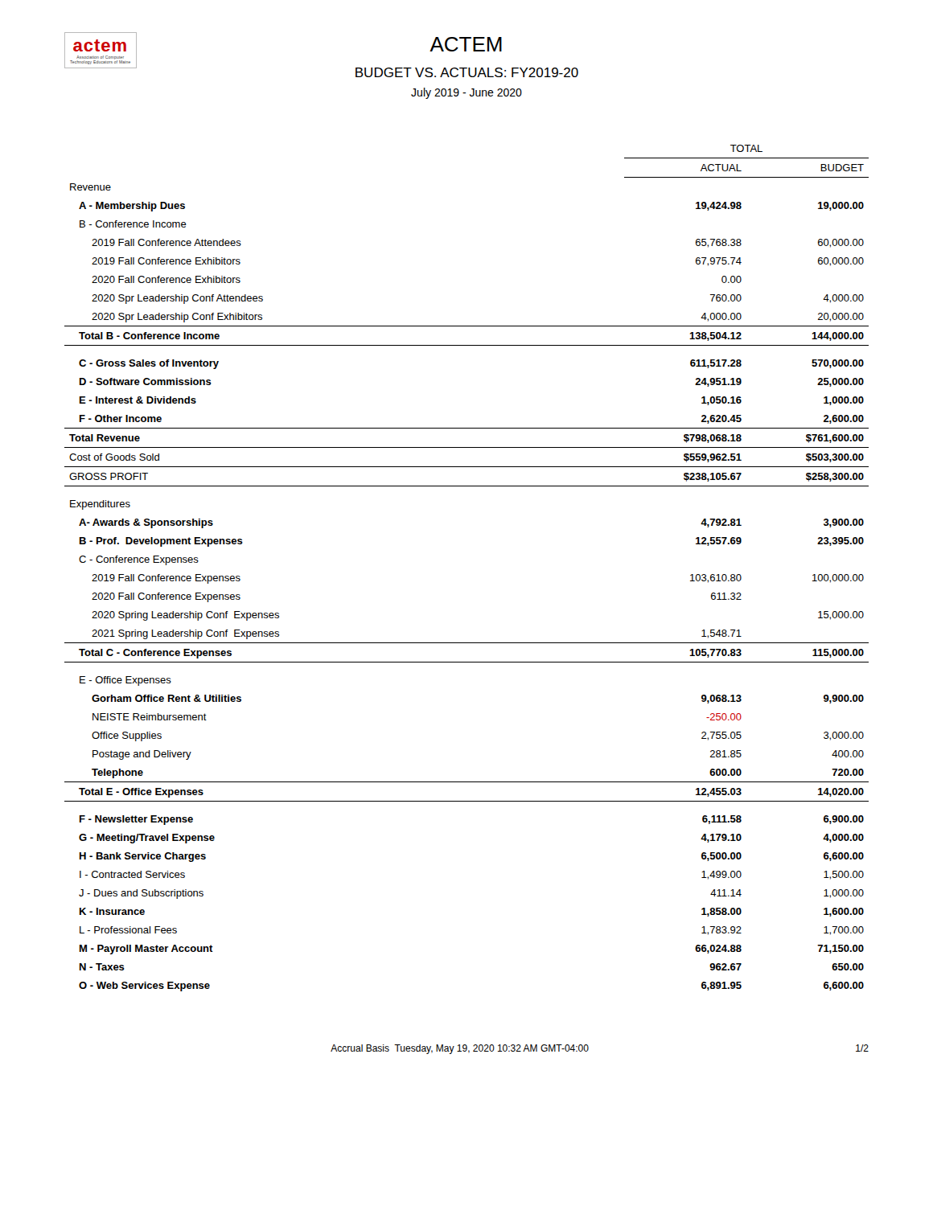actem
Association of Computer
Technology Educators of Maine
ACTEM
BUDGET VS. ACTUALS: FY2019-20
July 2019 - June 2020
| | TOTAL |
| --- | --- |
| | ACTUAL | BUDGET |
| Revenue | | |
| A - Membership Dues | 19,424.98 | 19,000.00 |
| B - Conference Income | | |
| 2019 Fall Conference Attendees | 65,768.38 | 60,000.00 |
| 2019 Fall Conference Exhibitors | 67,975.74 | 60,000.00 |
| 2020 Fall Conference Exhibitors | 0.00 | |
| 2020 Spr Leadership Conf Attendees | 760.00 | 4,000.00 |
| 2020 Spr Leadership Conf Exhibitors | 4,000.00 | 20,000.00 |
| Total B - Conference Income | 138,504.12 | 144,000.00 |
| C - Gross Sales of Inventory | 611,517.28 | 570,000.00 |
| D - Software Commissions | 24,951.19 | 25,000.00 |
| E - Interest & Dividends | 1,050.16 | 1,000.00 |
| F - Other Income | 2,620.45 | 2,600.00 |
| Total Revenue | $798,068.18 | $761,600.00 |
| Cost of Goods Sold | $559,962.51 | $503,300.00 |
| GROSS PROFIT | $238,105.67 | $258,300.00 |
| Expenditures | | |
| A- Awards & Sponsorships | 4,792.81 | 3,900.00 |
| B - Prof. Development Expenses | 12,557.69 | 23,395.00 |
| C - Conference Expenses | | |
| 2019 Fall Conference Expenses | 103,610.80 | 100,000.00 |
| 2020 Fall Conference Expenses | 611.32 | |
| 2020 Spring Leadership Conf Expenses | | 15,000.00 |
| 2021 Spring Leadership Conf Expenses | 1,548.71 | |
| Total C - Conference Expenses | 105,770.83 | 115,000.00 |
| E - Office Expenses | | |
| Gorham Office Rent & Utilities | 9,068.13 | 9,900.00 |
| NEISTE Reimbursement | -250.00 | |
| Office Supplies | 2,755.05 | 3,000.00 |
| Postage and Delivery | 281.85 | 400.00 |
| Telephone | 600.00 | 720.00 |
| Total E - Office Expenses | 12,455.03 | 14,020.00 |
| F - Newsletter Expense | 6,111.58 | 6,900.00 |
| G - Meeting/Travel Expense | 4,179.10 | 4,000.00 |
| H - Bank Service Charges | 6,500.00 | 6,600.00 |
| I - Contracted Services | 1,499.00 | 1,500.00 |
| J - Dues and Subscriptions | 411.14 | 1,000.00 |
| K - Insurance | 1,858.00 | 1,600.00 |
| L - Professional Fees | 1,783.92 | 1,700.00 |
| M - Payroll Master Account | 66,024.88 | 71,150.00 |
| N - Taxes | 962.67 | 650.00 |
| O - Web Services Expense | 6,891.95 | 6,600.00 |
Accrual Basis Tuesday, May 19, 2020 10:32 AM GMT-04:00
1/2